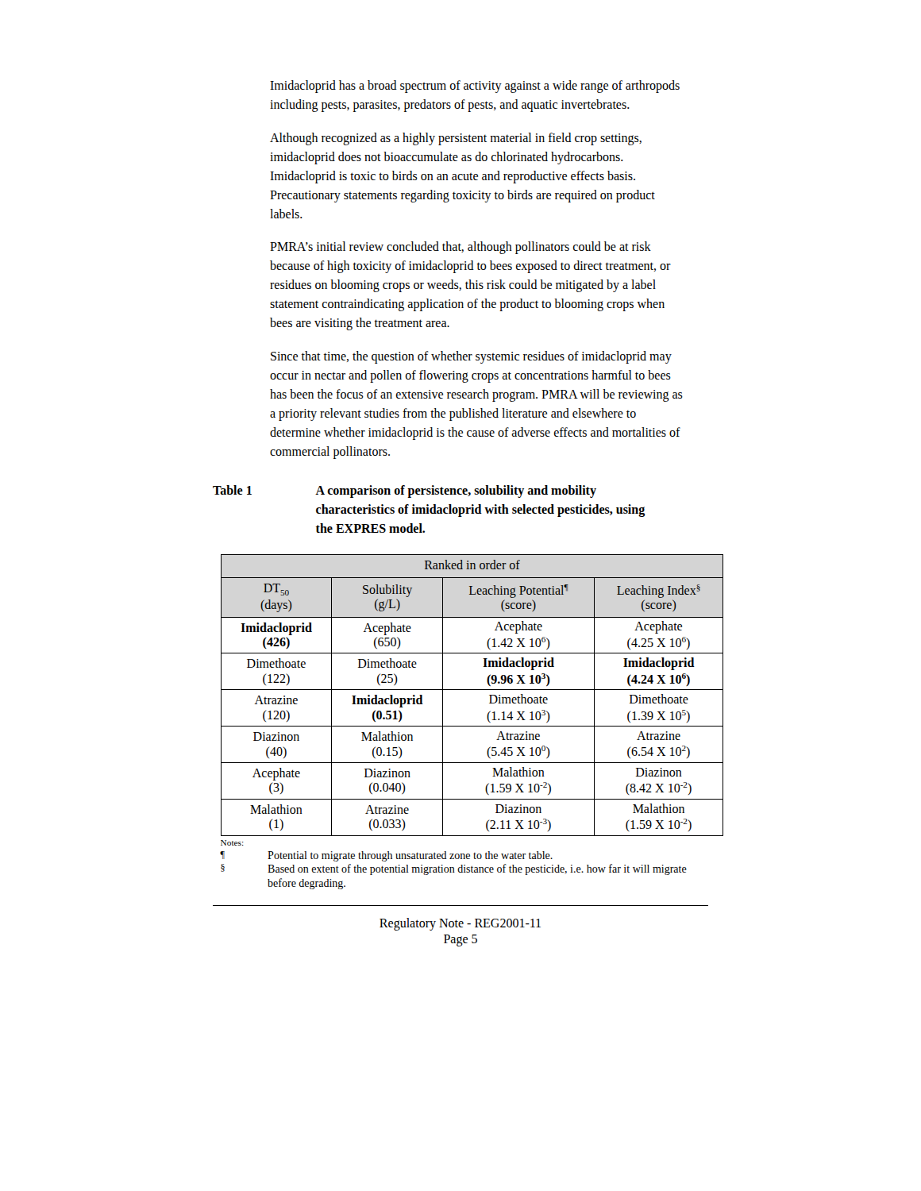Imidacloprid has a broad spectrum of activity against a wide range of arthropods including pests, parasites, predators of pests, and aquatic invertebrates.
Although recognized as a highly persistent material in field crop settings, imidacloprid does not bioaccumulate as do chlorinated hydrocarbons. Imidacloprid is toxic to birds on an acute and reproductive effects basis. Precautionary statements regarding toxicity to birds are required on product labels.
PMRA’s initial review concluded that, although pollinators could be at risk because of high toxicity of imidacloprid to bees exposed to direct treatment, or residues on blooming crops or weeds, this risk could be mitigated by a label statement contraindicating application of the product to blooming crops when bees are visiting the treatment area.
Since that time, the question of whether systemic residues of imidacloprid may occur in nectar and pollen of flowering crops at concentrations harmful to bees has been the focus of an extensive research program. PMRA will be reviewing as a priority relevant studies from the published literature and elsewhere to determine whether imidacloprid is the cause of adverse effects and mortalities of commercial pollinators.
Table 1
A comparison of persistence, solubility and mobility characteristics of imidacloprid with selected pesticides, using the EXPRES model.
| Ranked in order of |
| --- |
| DT 50 (days) | Solubility (g/L) | Leaching Potential ¶ (score) | Leaching Index § (score) |
| Imidacloprid (426) | Acephate (650) | Acephate (1.42 X 10 6 ) | Acephate (4.25 X 10 6 ) |
| Dimethoate (122) | Dimethoate (25) | Imidacloprid (9.96 X 10 3 ) | Imidacloprid (4.24 X 10 6 ) |
| Atrazine (120) | Imidacloprid (0.51) | Dimethoate (1.14 X 10 3 ) | Dimethoate (1.39 X 10 5 ) |
| Diazinon (40) | Malathion (0.15) | Atrazine (5.45 X 10 0 ) | Atrazine (6.54 X 10 2 ) |
| Acephate (3) | Diazinon (0.040) | Malathion (1.59 X 10 -2 ) | Diazinon (8.42 X 10 -2 ) |
| Malathion (1) | Atrazine (0.033) | Diazinon (2.11 X 10 -3 ) | Malathion (1.59 X 10 -2 ) |
Notes:
¶
Potential to migrate through unsaturated zone to the water table.
§
Based on extent of the potential migration distance of the pesticide, i.e. how far it will migrate before degrading.
Regulatory Note - REG2001-11
Page 5